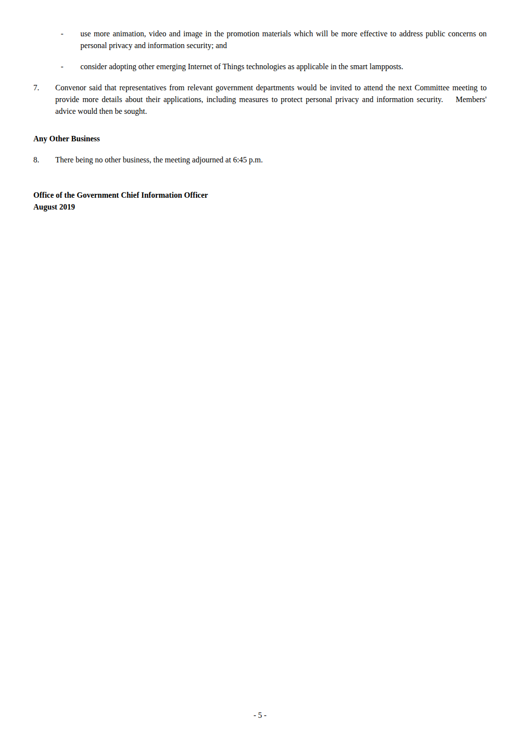-
use more animation, video and image in the promotion materials which will be more effective to address public concerns on personal privacy and information security; and
-
consider adopting other emerging Internet of Things technologies as applicable in the smart lampposts.
7.
Convenor said that representatives from relevant government departments would be invited to attend the next Committee meeting to provide more details about their applications, including measures to protect personal privacy and information security. Members' advice would then be sought.
Any Other Business
8.
There being no other business, the meeting adjourned at 6:45 p.m.
Office of the Government Chief Information Officer
August 2019
- 5 -